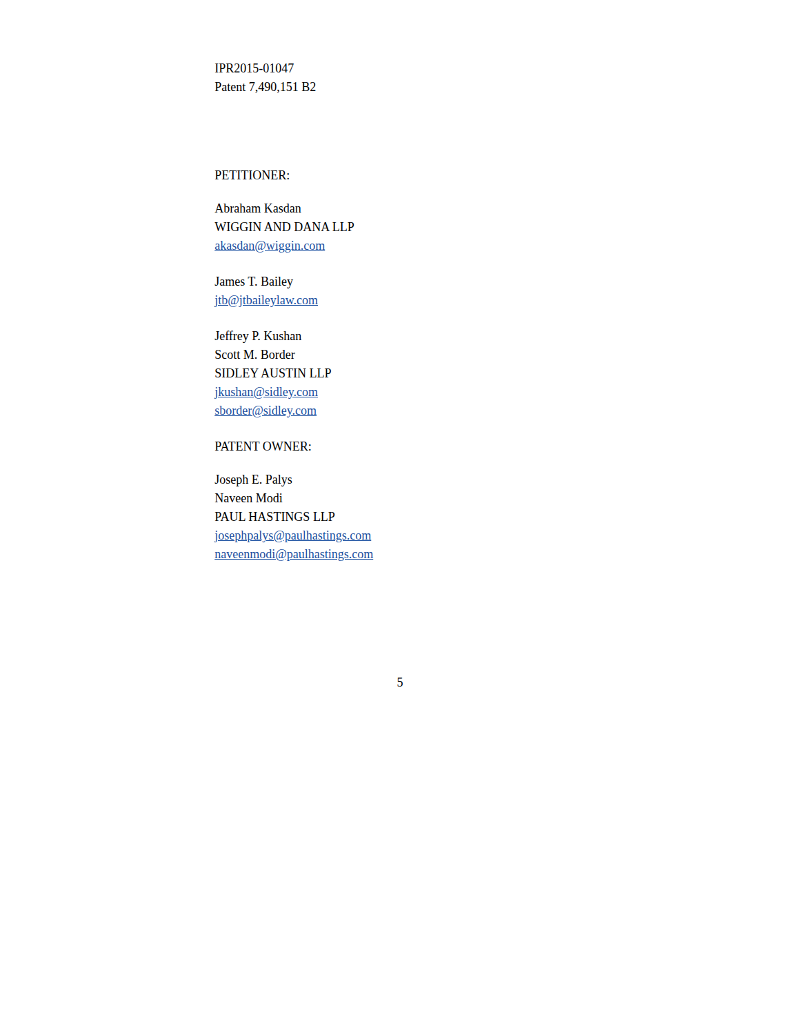IPR2015-01047
Patent 7,490,151 B2
PETITIONER:
Abraham Kasdan
WIGGIN AND DANA LLP
akasdan@wiggin.com
James T. Bailey
jtb@jtbaileylaw.com
Jeffrey P. Kushan
Scott M. Border
SIDLEY AUSTIN LLP
jkushan@sidley.com
sborder@sidley.com
PATENT OWNER:
Joseph E. Palys
Naveen Modi
PAUL HASTINGS LLP
josephpalys@paulhastings.com
naveenmodi@paulhastings.com
5